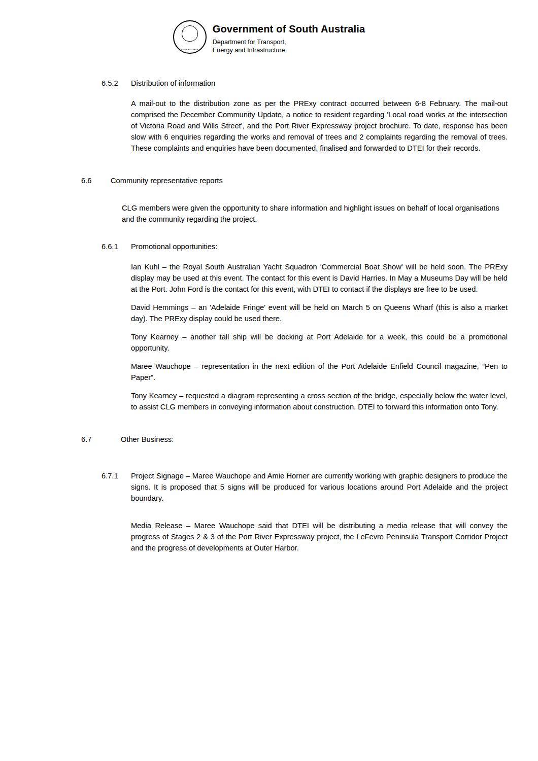Government of South Australia
Department for Transport,
Energy and Infrastructure
6.5.2
Distribution of information
A mail-out to the distribution zone as per the PRExy contract occurred between 6-8 February. The mail-out comprised the December Community Update, a notice to resident regarding 'Local road works at the intersection of Victoria Road and Wills Street', and the Port River Expressway project brochure. To date, response has been slow with 6 enquiries regarding the works and removal of trees and 2 complaints regarding the removal of trees. These complaints and enquiries have been documented, finalised and forwarded to DTEI for their records.
6.6
Community representative reports
CLG members were given the opportunity to share information and highlight issues on behalf of local organisations and the community regarding the project.
6.6.1
Promotional opportunities:
Ian Kuhl – the Royal South Australian Yacht Squadron 'Commercial Boat Show' will be held soon. The PRExy display may be used at this event. The contact for this event is David Harries. In May a Museums Day will be held at the Port. John Ford is the contact for this event, with DTEI to contact if the displays are free to be used.
David Hemmings – an 'Adelaide Fringe' event will be held on March 5 on Queens Wharf (this is also a market day). The PRExy display could be used there.
Tony Kearney – another tall ship will be docking at Port Adelaide for a week, this could be a promotional opportunity.
Maree Wauchope – representation in the next edition of the Port Adelaide Enfield Council magazine, “Pen to Paper”.
Tony Kearney – requested a diagram representing a cross section of the bridge, especially below the water level, to assist CLG members in conveying information about construction. DTEI to forward this information onto Tony.
6.7
Other Business:
6.7.1
Project Signage – Maree Wauchope and Amie Horner are currently working with graphic designers to produce the signs. It is proposed that 5 signs will be produced for various locations around Port Adelaide and the project boundary.
Media Release – Maree Wauchope said that DTEI will be distributing a media release that will convey the progress of Stages 2 & 3 of the Port River Expressway project, the LeFevre Peninsula Transport Corridor Project and the progress of developments at Outer Harbor.